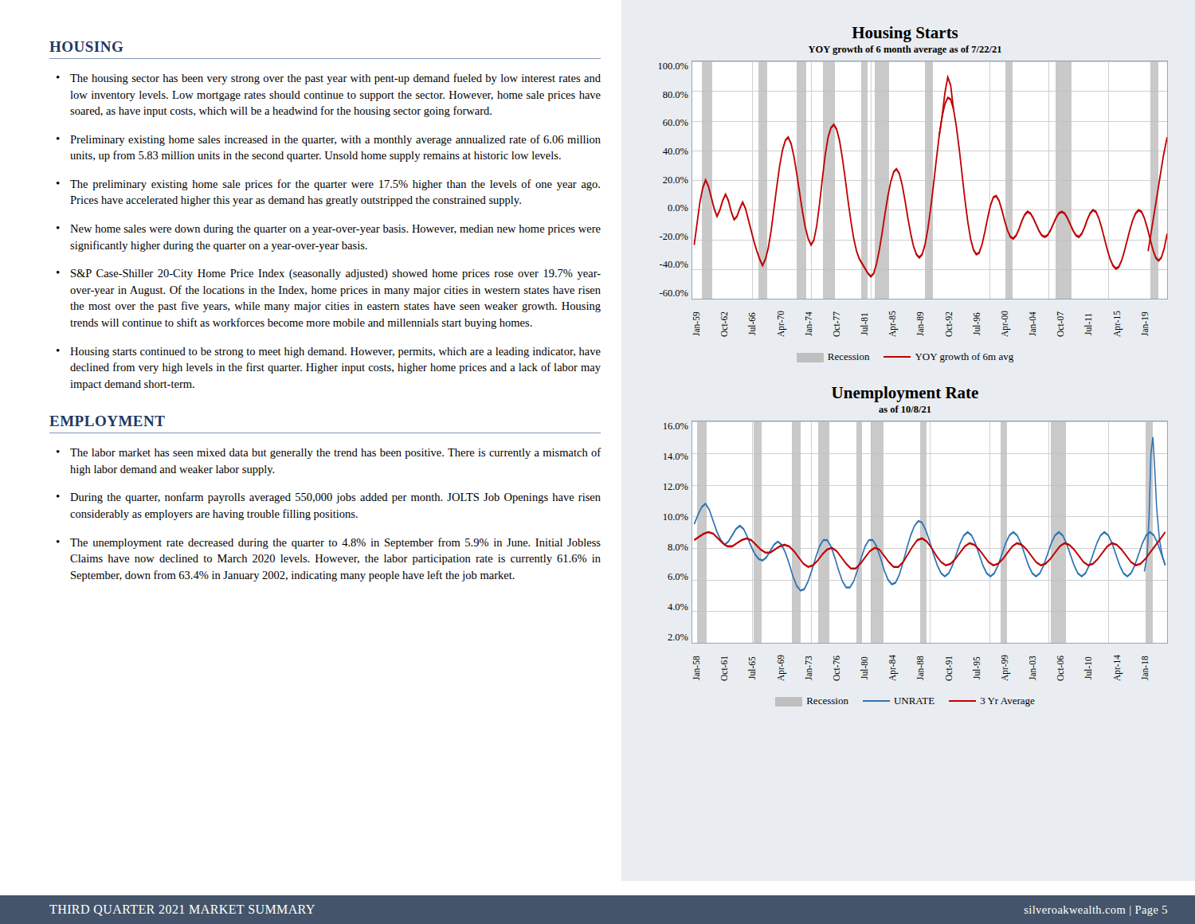HOUSING
The housing sector has been very strong over the past year with pent-up demand fueled by low interest rates and low inventory levels. Low mortgage rates should continue to support the sector. However, home sale prices have soared, as have input costs, which will be a headwind for the housing sector going forward.
Preliminary existing home sales increased in the quarter, with a monthly average annualized rate of 6.06 million units, up from 5.83 million units in the second quarter. Unsold home supply remains at historic low levels.
The preliminary existing home sale prices for the quarter were 17.5% higher than the levels of one year ago. Prices have accelerated higher this year as demand has greatly outstripped the constrained supply.
New home sales were down during the quarter on a year-over-year basis. However, median new home prices were significantly higher during the quarter on a year-over-year basis.
S&P Case-Shiller 20-City Home Price Index (seasonally adjusted) showed home prices rose over 19.7% year-over-year in August. Of the locations in the Index, home prices in many major cities in western states have risen the most over the past five years, while many major cities in eastern states have seen weaker growth. Housing trends will continue to shift as workforces become more mobile and millennials start buying homes.
Housing starts continued to be strong to meet high demand. However, permits, which are a leading indicator, have declined from very high levels in the first quarter. Higher input costs, higher home prices and a lack of labor may impact demand short-term.
EMPLOYMENT
The labor market has seen mixed data but generally the trend has been positive. There is currently a mismatch of high labor demand and weaker labor supply.
During the quarter, nonfarm payrolls averaged 550,000 jobs added per month. JOLTS Job Openings have risen considerably as employers are having trouble filling positions.
The unemployment rate decreased during the quarter to 4.8% in September from 5.9% in June. Initial Jobless Claims have now declined to March 2020 levels. However, the labor participation rate is currently 61.6% in September, down from 63.4% in January 2002, indicating many people have left the job market.
Housing Starts
YOY growth of 6 month average as of 7/22/21
100.0% 80.0% 60.0% 40.0% 20.0% 0.0% -20.0% -40.0% -60.0%
Jan-59 Oct-62 Jul-66 Apr-70 Jan-74 Oct-77 Jul-81 Apr-85 Jan-89 Oct-92 Jul-96 Apr-00 Jan-04 Oct-07 Jul-11 Apr-15 Jan-19
Recession YOY growth of 6m avg
Unemployment Rate
as of 10/8/21
16.0% 14.0% 12.0% 10.0% 8.0% 6.0% 4.0% 2.0%
Jan-58 Oct-61 Jul-65 Apr-69 Jan-73 Oct-76 Jul-80 Apr-84 Jan-88 Oct-91 Jul-95 Apr-99 Jan-03 Oct-06 Jul-10 Apr-14 Jan-18
Recession UNRATE 3 Yr Average
THIRD QUARTER 2021 MARKET SUMMARY silveroakwealth.com | Page 5